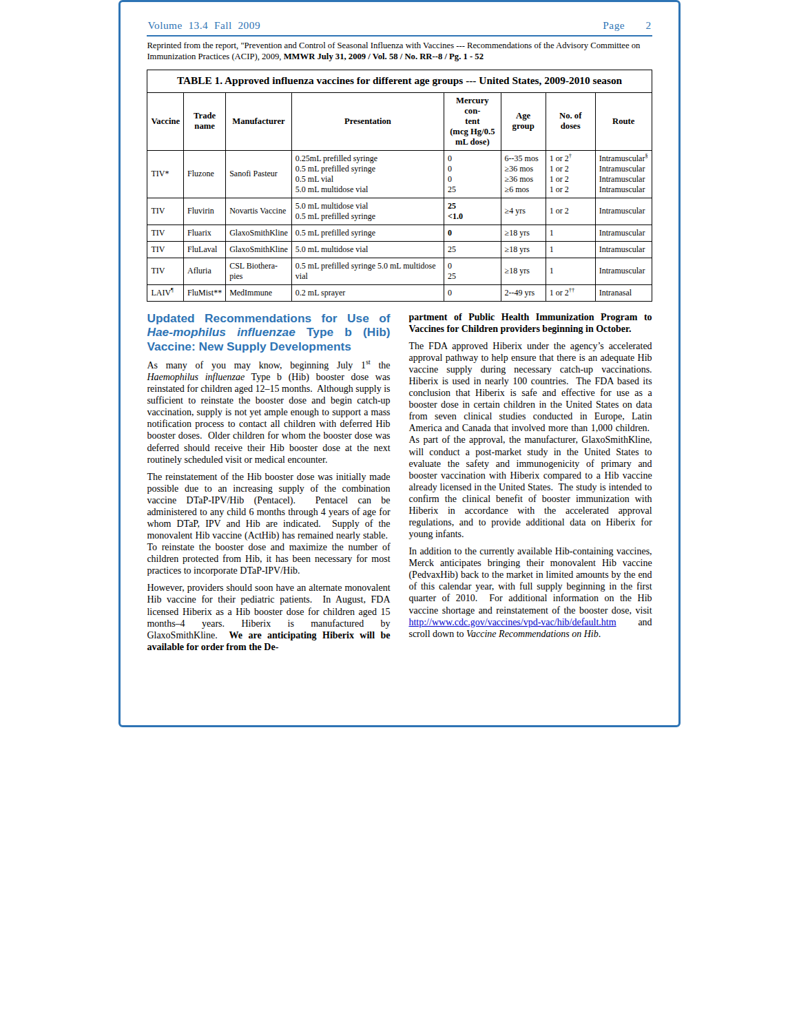| Volume 13.4 Fall 2009 | Page 2 |
Reprinted from the report, "Prevention and Control of Seasonal Influenza with Vaccines --- Recommendations of the Advisory Committee on Immunization Practices (ACIP), 2009, MMWR July 31, 2009 / Vol. 58 / No. RR--8 / Pg. 1 - 52
TABLE 1. Approved influenza vaccines for different age groups --- United States, 2009-2010 season
| Vaccine | Trade name | Manufacturer | Presentation | Mercury con- tent (mcg Hg/0.5 mL dose) | Age group | No. of doses | Route |
| --- | --- | --- | --- | --- | --- | --- | --- |
| TIV* | Fluzone | Sanofi Pasteur | 0.25mL prefilled syringe 0.5 mL prefilled syringe 0.5 mL vial 5.0 mL multidose vial | 0 0 0 25 | 6--35 mos ≥36 mos ≥36 mos ≥6 mos | 1 or 2 † 1 or 2 1 or 2 1 or 2 | Intramuscular § Intramuscular Intramuscular Intramuscular |
| TIV | Fluvirin | Novartis Vaccine | 5.0 mL multidose vial 0.5 mL prefilled syringe | 25 <1.0 | ≥4 yrs | 1 or 2 | Intramuscular |
| TIV | Fluarix | GlaxoSmithKline | 0.5 mL prefilled syringe | 0 | ≥18 yrs | 1 | Intramuscular |
| TIV | FluLaval | GlaxoSmithKline | 5.0 mL multidose vial | 25 | ≥18 yrs | 1 | Intramuscular |
| TIV | Afluria | CSL Biothera- pies | 0.5 mL prefilled syringe 5.0 mL multidose vial | 0 25 | ≥18 yrs | 1 | Intramuscular |
| LAIV ¶ | FluMist** | MedImmune | 0.2 mL sprayer | 0 | 2--49 yrs | 1 or 2 †† | Intranasal |
Updated Recommendations for Use of Hae-mophilus influenzae Type b (Hib) Vaccine: New Supply Developments
As many of you may know, beginning July 1st the Haemophilus influenzae Type b (Hib) booster dose was reinstated for children aged 12–15 months. Although supply is sufficient to reinstate the booster dose and begin catch-up vaccination, supply is not yet ample enough to support a mass notification process to contact all children with deferred Hib booster doses. Older children for whom the booster dose was deferred should receive their Hib booster dose at the next routinely scheduled visit or medical encounter.
The reinstatement of the Hib booster dose was initially made possible due to an increasing supply of the combination vaccine DTaP-IPV/Hib (Pentacel). Pentacel can be administered to any child 6 months through 4 years of age for whom DTaP, IPV and Hib are indicated. Supply of the monovalent Hib vaccine (ActHib) has remained nearly stable. To reinstate the booster dose and maximize the number of children protected from Hib, it has been necessary for most practices to incorporate DTaP-IPV/Hib.
However, providers should soon have an alternate monovalent Hib vaccine for their pediatric patients. In August, FDA licensed Hiberix as a Hib booster dose for children aged 15 months–4 years. Hiberix is manufactured by GlaxoSmithKline. We are anticipating Hiberix will be available for order from the De-
partment of Public Health Immunization Program to Vaccines for Children providers beginning in October.
The FDA approved Hiberix under the agency’s accelerated approval pathway to help ensure that there is an adequate Hib vaccine supply during necessary catch-up vaccinations. Hiberix is used in nearly 100 countries. The FDA based its conclusion that Hiberix is safe and effective for use as a booster dose in certain children in the United States on data from seven clinical studies conducted in Europe, Latin America and Canada that involved more than 1,000 children. As part of the approval, the manufacturer, GlaxoSmithKline, will conduct a post-market study in the United States to evaluate the safety and immunogenicity of primary and booster vaccination with Hiberix compared to a Hib vaccine already licensed in the United States. The study is intended to confirm the clinical benefit of booster immunization with Hiberix in accordance with the accelerated approval regulations, and to provide additional data on Hiberix for young infants.
In addition to the currently available Hib-containing vaccines, Merck anticipates bringing their monovalent Hib vaccine (PedvaxHib) back to the market in limited amounts by the end of this calendar year, with full supply beginning in the first quarter of 2010. For additional information on the Hib vaccine shortage and reinstatement of the booster dose, visit http://www.cdc.gov/vaccines/vpd-vac/hib/default.htm and scroll down to Vaccine Recommendations on Hib.